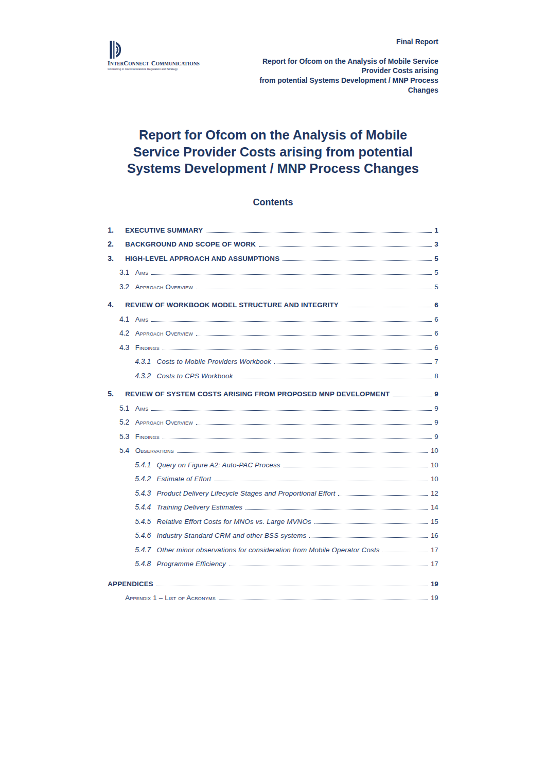I NTER C ONNECT C OMMUNICATIONS Consulting in Communications Regulation and Strategy
Final Report
Report for Ofcom on the Analysis of Mobile Service Provider Costs arising
from potential Systems Development / MNP Process Changes
Report for Ofcom on the Analysis of Mobile Service Provider Costs arising from potential Systems Development / MNP Process Changes
Contents
1. Executive Summary 1
2. Background and Scope of Work 3
3. High-Level Approach and Assumptions 5
3.1 Aims 5
3.2 Approach Overview 5
4. Review of Workbook Model Structure and Integrity 6
4.1 Aims 6
4.2 Approach Overview 6
4.3 Findings 6
4.3.1 Costs to Mobile Providers Workbook 7
4.3.2 Costs to CPS Workbook 8
5. Review of System Costs arising from proposed MNP Development 9
5.1 Aims 9
5.2 Approach Overview 9
5.3 Findings 9
5.4 Observations 10
5.4.1 Query on Figure A2: Auto-PAC Process 10
5.4.2 Estimate of Effort 10
5.4.3 Product Delivery Lifecycle Stages and Proportional Effort 12
5.4.4 Training Delivery Estimates 14
5.4.5 Relative Effort Costs for MNOs vs. Large MVNOs 15
5.4.6 Industry Standard CRM and other BSS systems 16
5.4.7 Other minor observations for consideration from Mobile Operator Costs 17
5.4.8 Programme Efficiency 17
Appendices 19
Appendix 1 – List of Acronyms 19